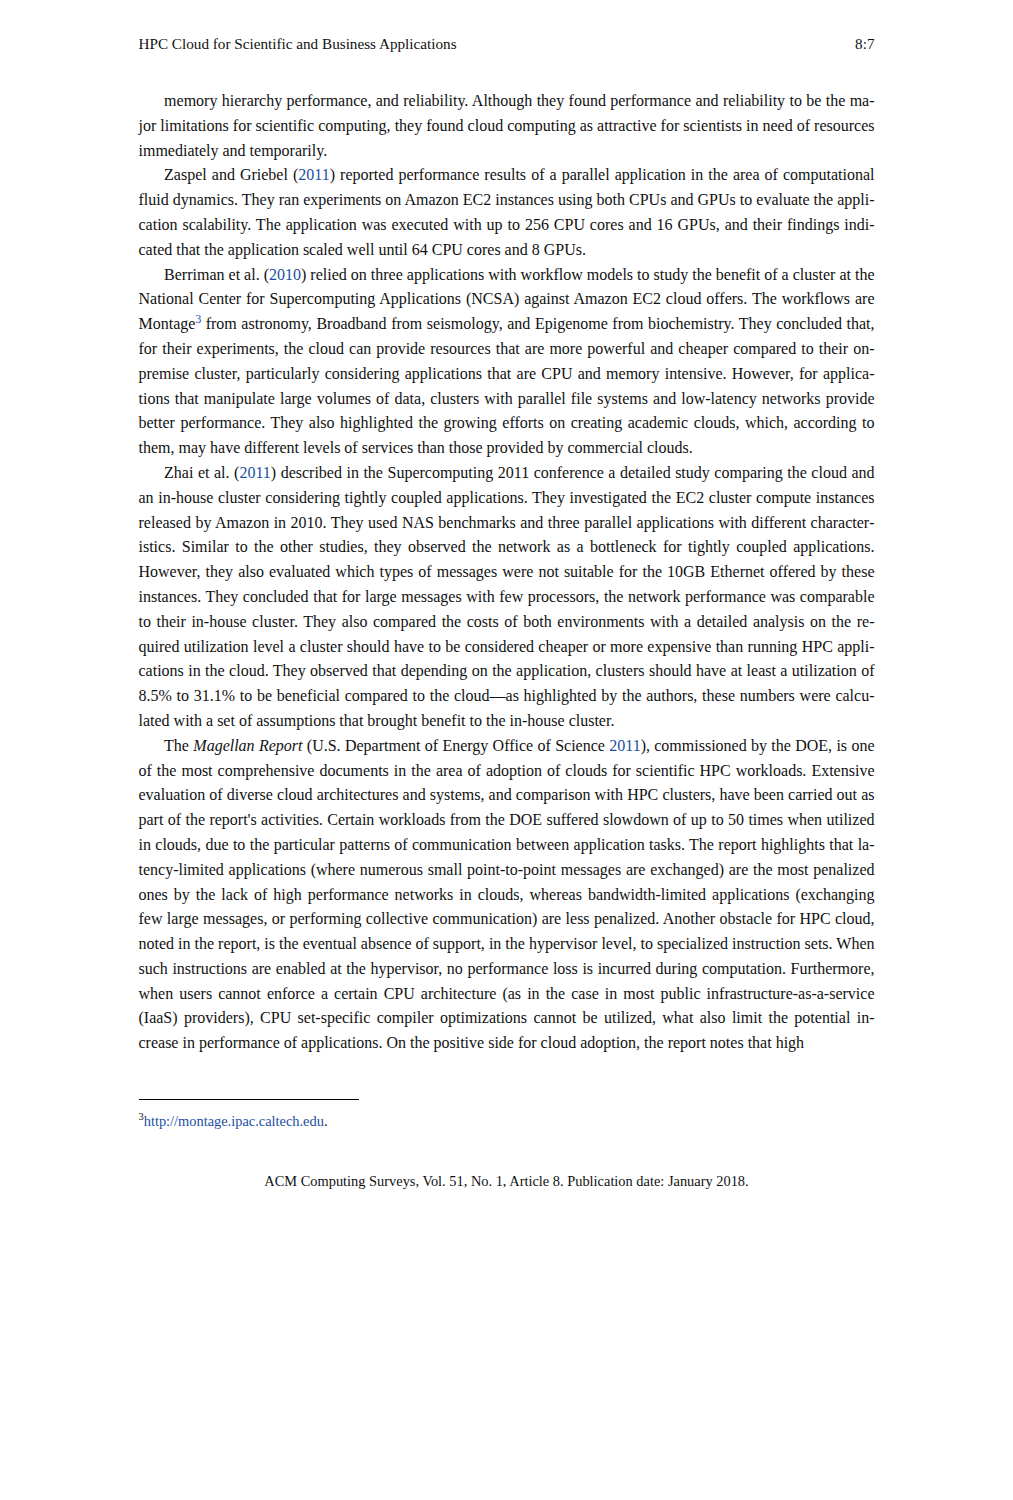HPC Cloud for Scientific and Business Applications 8:7
memory hierarchy performance, and reliability. Although they found performance and reliability to be the major limitations for scientific computing, they found cloud computing as attractive for scientists in need of resources immediately and temporarily.
Zaspel and Griebel (2011) reported performance results of a parallel application in the area of computational fluid dynamics. They ran experiments on Amazon EC2 instances using both CPUs and GPUs to evaluate the application scalability. The application was executed with up to 256 CPU cores and 16 GPUs, and their findings indicated that the application scaled well until 64 CPU cores and 8 GPUs.
Berriman et al. (2010) relied on three applications with workflow models to study the benefit of a cluster at the National Center for Supercomputing Applications (NCSA) against Amazon EC2 cloud offers. The workflows are Montage3 from astronomy, Broadband from seismology, and Epigenome from biochemistry. They concluded that, for their experiments, the cloud can provide resources that are more powerful and cheaper compared to their on-premise cluster, particularly considering applications that are CPU and memory intensive. However, for applications that manipulate large volumes of data, clusters with parallel file systems and low-latency networks provide better performance. They also highlighted the growing efforts on creating academic clouds, which, according to them, may have different levels of services than those provided by commercial clouds.
Zhai et al. (2011) described in the Supercomputing 2011 conference a detailed study comparing the cloud and an in-house cluster considering tightly coupled applications. They investigated the EC2 cluster compute instances released by Amazon in 2010. They used NAS benchmarks and three parallel applications with different characteristics. Similar to the other studies, they observed the network as a bottleneck for tightly coupled applications. However, they also evaluated which types of messages were not suitable for the 10GB Ethernet offered by these instances. They concluded that for large messages with few processors, the network performance was comparable to their in-house cluster. They also compared the costs of both environments with a detailed analysis on the required utilization level a cluster should have to be considered cheaper or more expensive than running HPC applications in the cloud. They observed that depending on the application, clusters should have at least a utilization of 8.5% to 31.1% to be beneficial compared to the cloud—as highlighted by the authors, these numbers were calculated with a set of assumptions that brought benefit to the in-house cluster.
The Magellan Report (U.S. Department of Energy Office of Science 2011), commissioned by the DOE, is one of the most comprehensive documents in the area of adoption of clouds for scientific HPC workloads. Extensive evaluation of diverse cloud architectures and systems, and comparison with HPC clusters, have been carried out as part of the report's activities. Certain workloads from the DOE suffered slowdown of up to 50 times when utilized in clouds, due to the particular patterns of communication between application tasks. The report highlights that latency-limited applications (where numerous small point-to-point messages are exchanged) are the most penalized ones by the lack of high performance networks in clouds, whereas bandwidth-limited applications (exchanging few large messages, or performing collective communication) are less penalized. Another obstacle for HPC cloud, noted in the report, is the eventual absence of support, in the hypervisor level, to specialized instruction sets. When such instructions are enabled at the hypervisor, no performance loss is incurred during computation. Furthermore, when users cannot enforce a certain CPU architecture (as in the case in most public infrastructure-as-a-service (IaaS) providers), CPU set-specific compiler optimizations cannot be utilized, what also limit the potential increase in performance of applications. On the positive side for cloud adoption, the report notes that high
3http://montage.ipac.caltech.edu.
ACM Computing Surveys, Vol. 51, No. 1, Article 8. Publication date: January 2018.